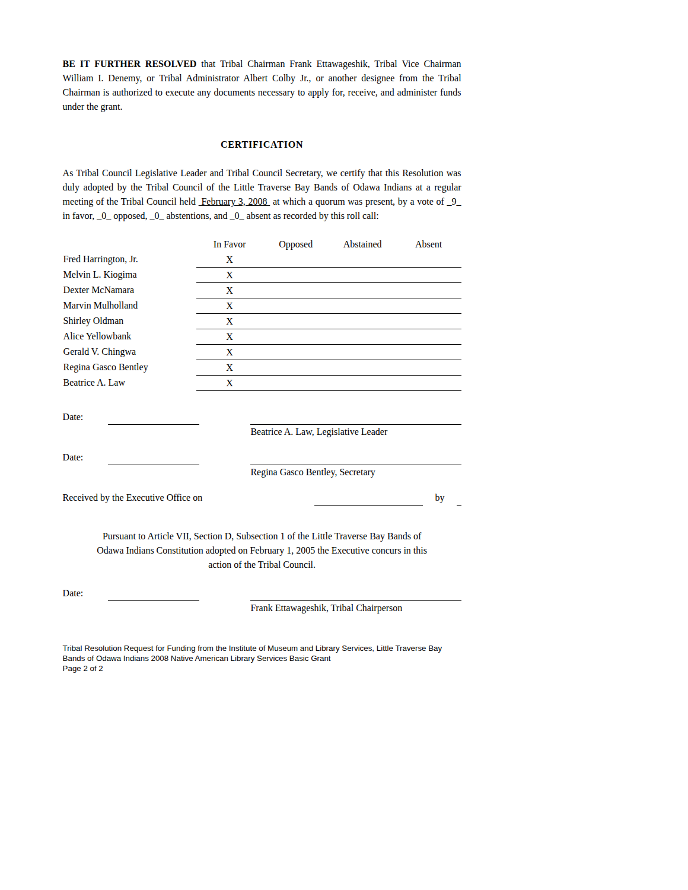BE IT FURTHER RESOLVED that Tribal Chairman Frank Ettawageshik, Tribal Vice Chairman William I. Denemy, or Tribal Administrator Albert Colby Jr., or another designee from the Tribal Chairman is authorized to execute any documents necessary to apply for, receive, and administer funds under the grant.
CERTIFICATION
As Tribal Council Legislative Leader and Tribal Council Secretary, we certify that this Resolution was duly adopted by the Tribal Council of the Little Traverse Bay Bands of Odawa Indians at a regular meeting of the Tribal Council held February 3, 2008 at which a quorum was present, by a vote of _9_ in favor, _0_ opposed, _0_ abstentions, and _0_ absent as recorded by this roll call:
| | In Favor | Opposed | Abstained | Absent |
| --- | --- | --- | --- | --- |
| Fred Harrington, Jr. | X | | | |
| Melvin L. Kiogima | X | | | |
| Dexter McNamara | X | | | |
| Marvin Mulholland | X | | | |
| Shirley Oldman | X | | | |
| Alice Yellowbank | X | | | |
| Gerald V. Chingwa | X | | | |
| Regina Gasco Bentley | X | | | |
| Beatrice A. Law | X | | | |
| Date: | | | |
| | | | Beatrice A. Law, Legislative Leader |
| Date: | | | |
| | | | Regina Gasco Bentley, Secretary |
| Received by the Executive Office on | | by | |
Pursuant to Article VII, Section D, Subsection 1 of the Little Traverse Bay Bands of Odawa Indians Constitution adopted on February 1, 2005 the Executive concurs in this action of the Tribal Council.
| Date: | | | |
| | | | Frank Ettawageshik, Tribal Chairperson |
Tribal Resolution Request for Funding from the Institute of Museum and Library Services, Little Traverse Bay Bands of Odawa Indians 2008 Native American Library Services Basic Grant
Page 2 of 2